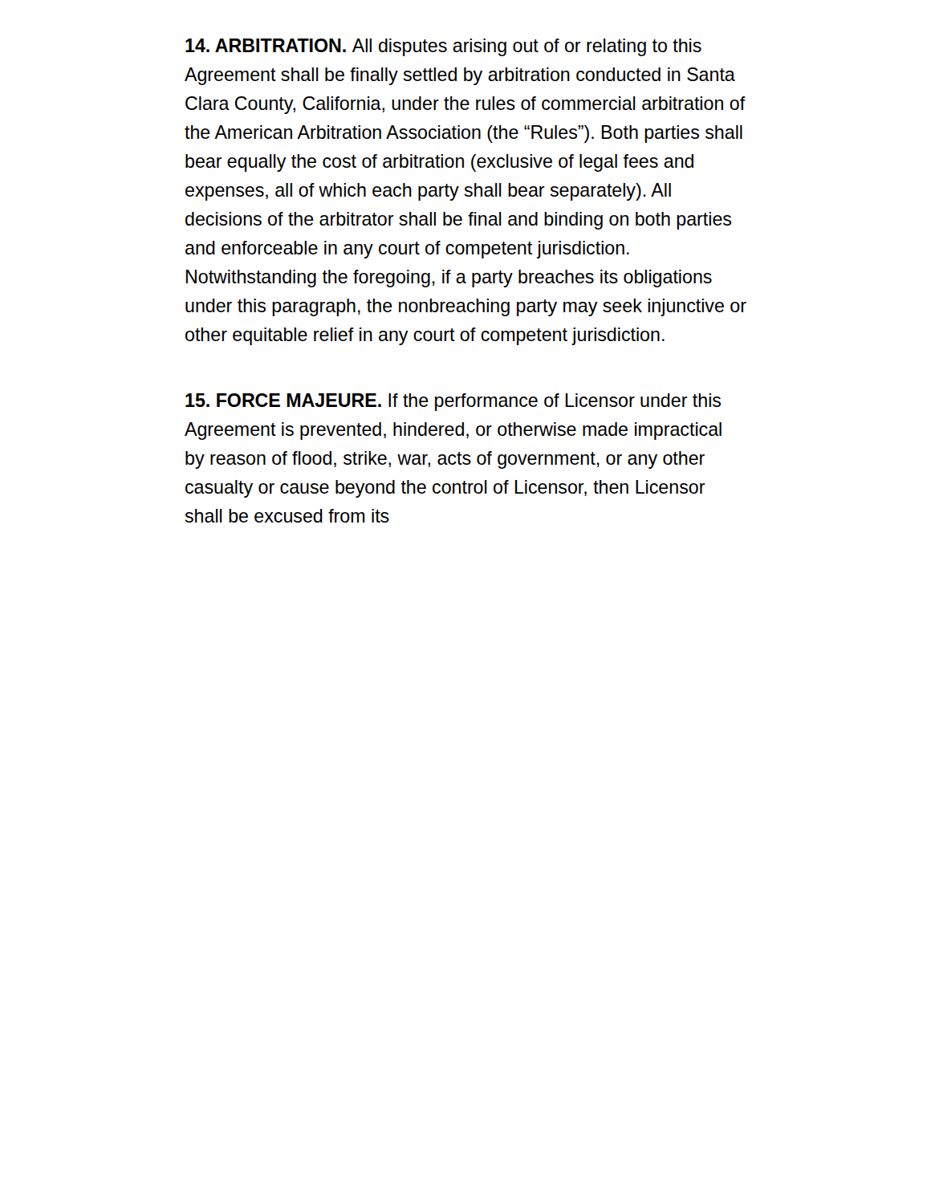14. ARBITRATION.
All disputes arising out of or relating to this Agreement shall be finally settled by arbitration conducted in Santa Clara County, California, under the rules of commercial arbitration of the American Arbitration Association (the “Rules”). Both parties shall bear equally the cost of arbitration (exclusive of legal fees and expenses, all of which each party shall bear separately). All decisions of the arbitrator shall be final and binding on both parties and enforceable in any court of competent jurisdiction. Notwithstanding the foregoing, if a party breaches its obligations under this paragraph, the nonbreaching party may seek injunctive or other equitable relief in any court of competent jurisdiction.
15. FORCE MAJEURE.
If the performance of Licensor under this Agreement is prevented, hindered, or otherwise made impractical by reason of flood, strike, war, acts of government, or any other casualty or cause beyond the control of Licensor, then Licensor shall be excused from its